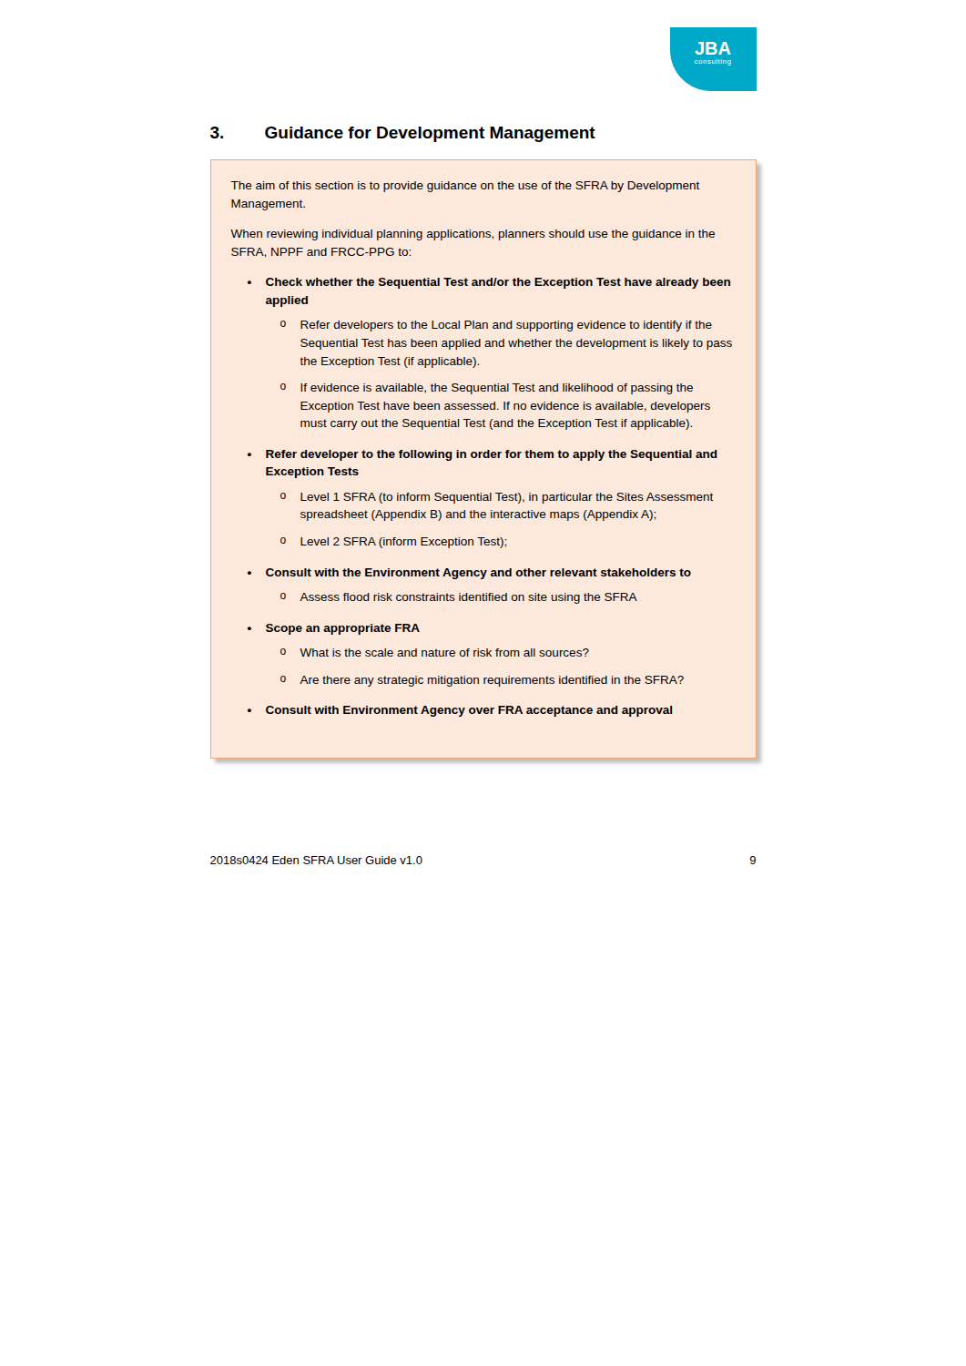JBA
consulting
3. Guidance for Development Management
The aim of this section is to provide guidance on the use of the SFRA by Development Management.
When reviewing individual planning applications, planners should use the guidance in the SFRA, NPPF and FRCC-PPG to:
Check whether the Sequential Test and/or the Exception Test have already been applied
Refer developers to the Local Plan and supporting evidence to identify if the Sequential Test has been applied and whether the development is likely to pass the Exception Test (if applicable).
If evidence is available, the Sequential Test and likelihood of passing the Exception Test have been assessed. If no evidence is available, developers must carry out the Sequential Test (and the Exception Test if applicable).
Refer developer to the following in order for them to apply the Sequential and Exception Tests
Level 1 SFRA (to inform Sequential Test), in particular the Sites Assessment spreadsheet (Appendix B) and the interactive maps (Appendix A);
Level 2 SFRA (inform Exception Test);
Consult with the Environment Agency and other relevant stakeholders to
Assess flood risk constraints identified on site using the SFRA
Scope an appropriate FRA
What is the scale and nature of risk from all sources?
Are there any strategic mitigation requirements identified in the SFRA?
Consult with Environment Agency over FRA acceptance and approval
2018s0424 Eden SFRA User Guide v1.0 9